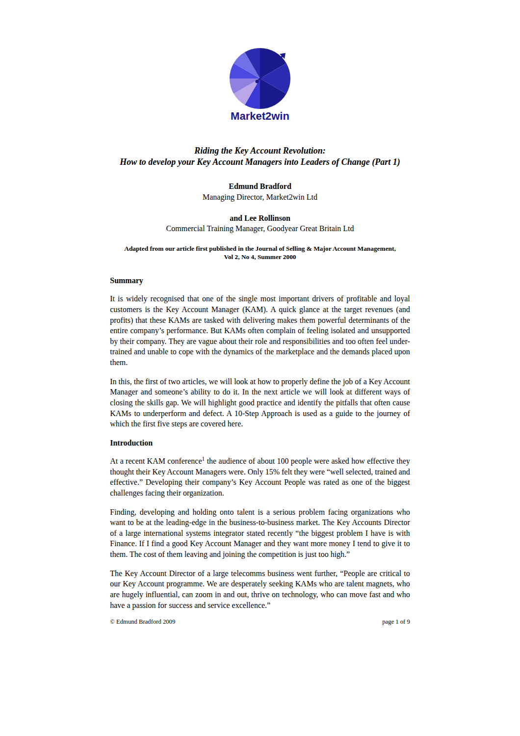Market2win
Riding the Key Account Revolution:
How to develop your Key Account Managers into Leaders of Change (Part 1)
Edmund Bradford
Managing Director, Market2win Ltd
and Lee Rollinson
Commercial Training Manager, Goodyear Great Britain Ltd
Adapted from our article first published in the Journal of Selling & Major Account Management,
Vol 2, No 4, Summer 2000
Summary
It is widely recognised that one of the single most important drivers of profitable and loyal customers is the Key Account Manager (KAM). A quick glance at the target revenues (and profits) that these KAMs are tasked with delivering makes them powerful determinants of the entire company’s performance. But KAMs often complain of feeling isolated and unsupported by their company. They are vague about their role and responsibilities and too often feel under-trained and unable to cope with the dynamics of the marketplace and the demands placed upon them.
In this, the first of two articles, we will look at how to properly define the job of a Key Account Manager and someone’s ability to do it. In the next article we will look at different ways of closing the skills gap. We will highlight good practice and identify the pitfalls that often cause KAMs to underperform and defect. A 10-Step Approach is used as a guide to the journey of which the first five steps are covered here.
Introduction
At a recent KAM conference1 the audience of about 100 people were asked how effective they thought their Key Account Managers were. Only 15% felt they were “well selected, trained and effective.” Developing their company’s Key Account People was rated as one of the biggest challenges facing their organization.
Finding, developing and holding onto talent is a serious problem facing organizations who want to be at the leading-edge in the business-to-business market. The Key Accounts Director of a large international systems integrator stated recently “the biggest problem I have is with Finance. If I find a good Key Account Manager and they want more money I tend to give it to them. The cost of them leaving and joining the competition is just too high.”
The Key Account Director of a large telecomms business went further, “People are critical to our Key Account programme. We are desperately seeking KAMs who are talent magnets, who are hugely influential, can zoom in and out, thrive on technology, who can move fast and who have a passion for success and service excellence.”
© Edmund Bradford 2009
page 1 of 9